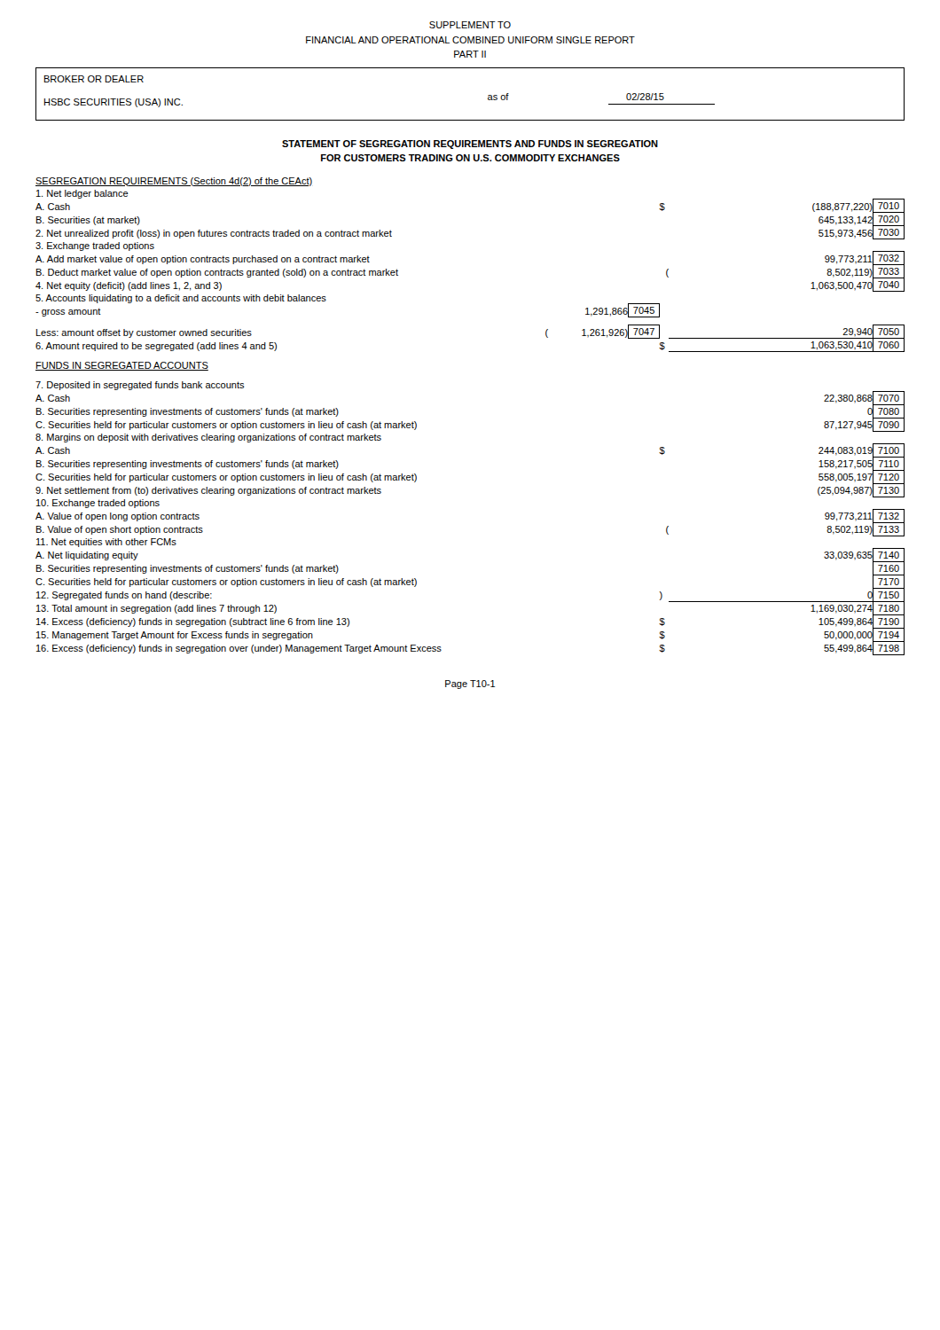SUPPLEMENT TO
FINANCIAL AND OPERATIONAL COMBINED UNIFORM SINGLE REPORT
PART II
BROKER OR DEALER
HSBC SECURITIES (USA) INC.
as of
02/28/15
STATEMENT OF SEGREGATION REQUIREMENTS AND FUNDS IN SEGREGATION
FOR CUSTOMERS TRADING ON U.S. COMMODITY EXCHANGES
| SEGREGATION REQUIREMENTS (Section 4d(2) of the CEAct) |
| 1. Net ledger balance | | | | | | |
| A. Cash | | | | $ | (188,877,220) | 7010 |
| B. Securities (at market) | | | | | 645,133,142 | 7020 |
| 2. Net unrealized profit (loss) in open futures contracts traded on a contract market | | | | | 515,973,456 | 7030 |
| 3. Exchange traded options | | | | | | |
| A. Add market value of open option contracts purchased on a contract market | | | | | 99,773,211 | 7032 |
| B. Deduct market value of open option contracts granted (sold) on a contract market | | | | ( | 8,502,119) | 7033 |
| 4. Net equity (deficit) (add lines 1, 2, and 3) | | | | | 1,063,500,470 | 7040 |
| 5. Accounts liquidating to a deficit and accounts with debit balances | | | | | | |
| - gross amount | | 1,291,866 | 7045 | | | |
| Less: amount offset by customer owned securities | ( | 1,261,926) | 7047 | | 29,940 | 7050 |
| 6. Amount required to be segregated (add lines 4 and 5) | | | | $ | 1,063,530,410 | 7060 |
| FUNDS IN SEGREGATED ACCOUNTS |
| 7. Deposited in segregated funds bank accounts | | | | | | |
| A. Cash | | | | | 22,380,868 | 7070 |
| B. Securities representing investments of customers' funds (at market) | | | | | 0 | 7080 |
| C. Securities held for particular customers or option customers in lieu of cash (at market) | | | | | 87,127,945 | 7090 |
| 8. Margins on deposit with derivatives clearing organizations of contract markets | | | | | | |
| A. Cash | | | | $ | 244,083,019 | 7100 |
| B. Securities representing investments of customers' funds (at market) | | | | | 158,217,505 | 7110 |
| C. Securities held for particular customers or option customers in lieu of cash (at market) | | | | | 558,005,197 | 7120 |
| 9. Net settlement from (to) derivatives clearing organizations of contract markets | | | | | (25,094,987) | 7130 |
| 10. Exchange traded options | | | | | | |
| A. Value of open long option contracts | | | | | 99,773,211 | 7132 |
| B. Value of open short option contracts | | | | ( | 8,502,119) | 7133 |
| 11. Net equities with other FCMs | | | | | | |
| A. Net liquidating equity | | | | | 33,039,635 | 7140 |
| B. Securities representing investments of customers' funds (at market) | | | | | | 7160 |
| C. Securities held for particular customers or option customers in lieu of cash (at market) | | | | | | 7170 |
| 12. Segregated funds on hand (describe: | | | | ) | 0 | 7150 |
| 13. Total amount in segregation (add lines 7 through 12) | | | | | 1,169,030,274 | 7180 |
| 14. Excess (deficiency) funds in segregation (subtract line 6 from line 13) | | | | $ | 105,499,864 | 7190 |
| 15. Management Target Amount for Excess funds in segregation | | | | $ | 50,000,000 | 7194 |
| 16. Excess (deficiency) funds in segregation over (under) Management Target Amount Excess | | | | $ | 55,499,864 | 7198 |
Page T10-1